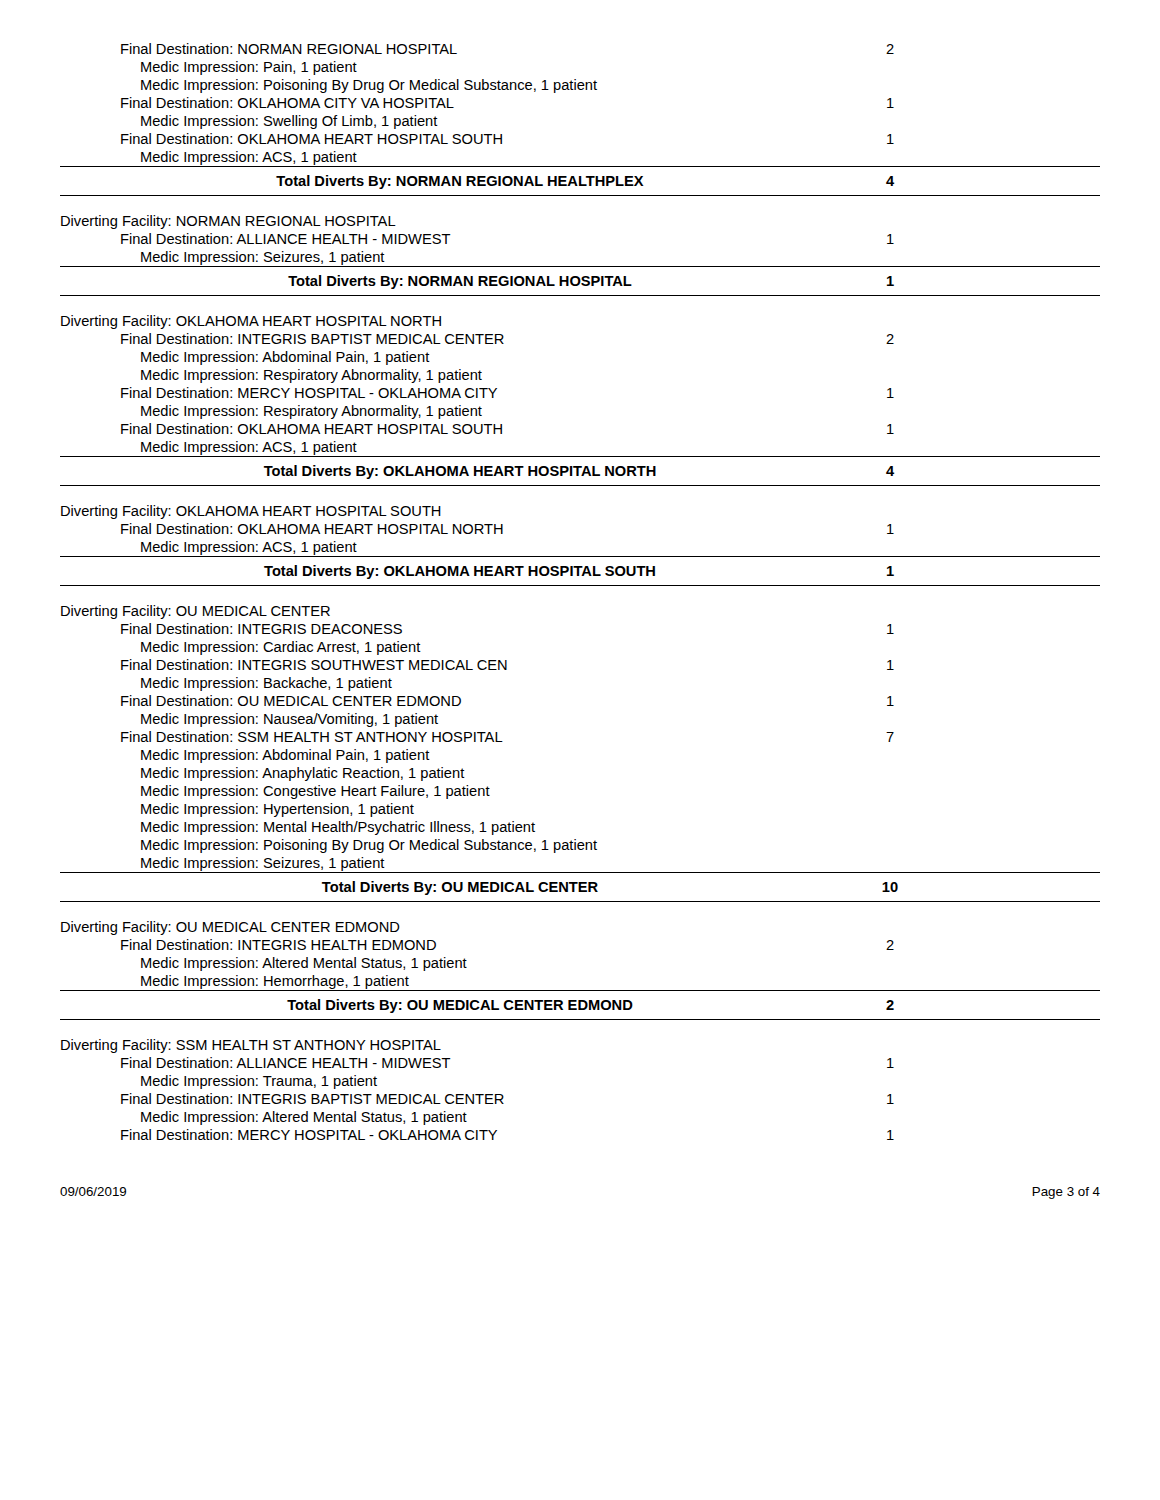| Final Destination: NORMAN REGIONAL HOSPITAL | 2 | |
| Medic Impression: Pain, 1 patient | | |
| Medic Impression: Poisoning By Drug Or Medical Substance, 1 patient | | |
| Final Destination: OKLAHOMA CITY VA HOSPITAL | 1 | |
| Medic Impression: Swelling Of Limb, 1 patient | | |
| Final Destination: OKLAHOMA HEART HOSPITAL SOUTH | 1 | |
| Medic Impression: ACS, 1 patient | | |
| Total Diverts By: NORMAN REGIONAL HEALTHPLEX | 4 | |
| Diverting Facility: NORMAN REGIONAL HOSPITAL | | |
| Final Destination: ALLIANCE HEALTH - MIDWEST | 1 | |
| Medic Impression: Seizures, 1 patient | | |
| Total Diverts By: NORMAN REGIONAL HOSPITAL | 1 | |
| Diverting Facility: OKLAHOMA HEART HOSPITAL NORTH | | |
| Final Destination: INTEGRIS BAPTIST MEDICAL CENTER | 2 | |
| Medic Impression: Abdominal Pain, 1 patient | | |
| Medic Impression: Respiratory Abnormality, 1 patient | | |
| Final Destination: MERCY HOSPITAL - OKLAHOMA CITY | 1 | |
| Medic Impression: Respiratory Abnormality, 1 patient | | |
| Final Destination: OKLAHOMA HEART HOSPITAL SOUTH | 1 | |
| Medic Impression: ACS, 1 patient | | |
| Total Diverts By: OKLAHOMA HEART HOSPITAL NORTH | 4 | |
| Diverting Facility: OKLAHOMA HEART HOSPITAL SOUTH | | |
| Final Destination: OKLAHOMA HEART HOSPITAL NORTH | 1 | |
| Medic Impression: ACS, 1 patient | | |
| Total Diverts By: OKLAHOMA HEART HOSPITAL SOUTH | 1 | |
| Diverting Facility: OU MEDICAL CENTER | | |
| Final Destination: INTEGRIS DEACONESS | 1 | |
| Medic Impression: Cardiac Arrest, 1 patient | | |
| Final Destination: INTEGRIS SOUTHWEST MEDICAL CEN | 1 | |
| Medic Impression: Backache, 1 patient | | |
| Final Destination: OU MEDICAL CENTER EDMOND | 1 | |
| Medic Impression: Nausea/Vomiting, 1 patient | | |
| Final Destination: SSM HEALTH ST ANTHONY HOSPITAL | 7 | |
| Medic Impression: Abdominal Pain, 1 patient | | |
| Medic Impression: Anaphylatic Reaction, 1 patient | | |
| Medic Impression: Congestive Heart Failure, 1 patient | | |
| Medic Impression: Hypertension, 1 patient | | |
| Medic Impression: Mental Health/Psychatric Illness, 1 patient | | |
| Medic Impression: Poisoning By Drug Or Medical Substance, 1 patient | | |
| Medic Impression: Seizures, 1 patient | | |
| Total Diverts By: OU MEDICAL CENTER | 10 | |
| Diverting Facility: OU MEDICAL CENTER EDMOND | | |
| Final Destination: INTEGRIS HEALTH EDMOND | 2 | |
| Medic Impression: Altered Mental Status, 1 patient | | |
| Medic Impression: Hemorrhage, 1 patient | | |
| Total Diverts By: OU MEDICAL CENTER EDMOND | 2 | |
| Diverting Facility: SSM HEALTH ST ANTHONY HOSPITAL | | |
| Final Destination: ALLIANCE HEALTH - MIDWEST | 1 | |
| Medic Impression: Trauma, 1 patient | | |
| Final Destination: INTEGRIS BAPTIST MEDICAL CENTER | 1 | |
| Medic Impression: Altered Mental Status, 1 patient | | |
| Final Destination: MERCY HOSPITAL - OKLAHOMA CITY | 1 | |
09/06/2019 Page 3 of 4